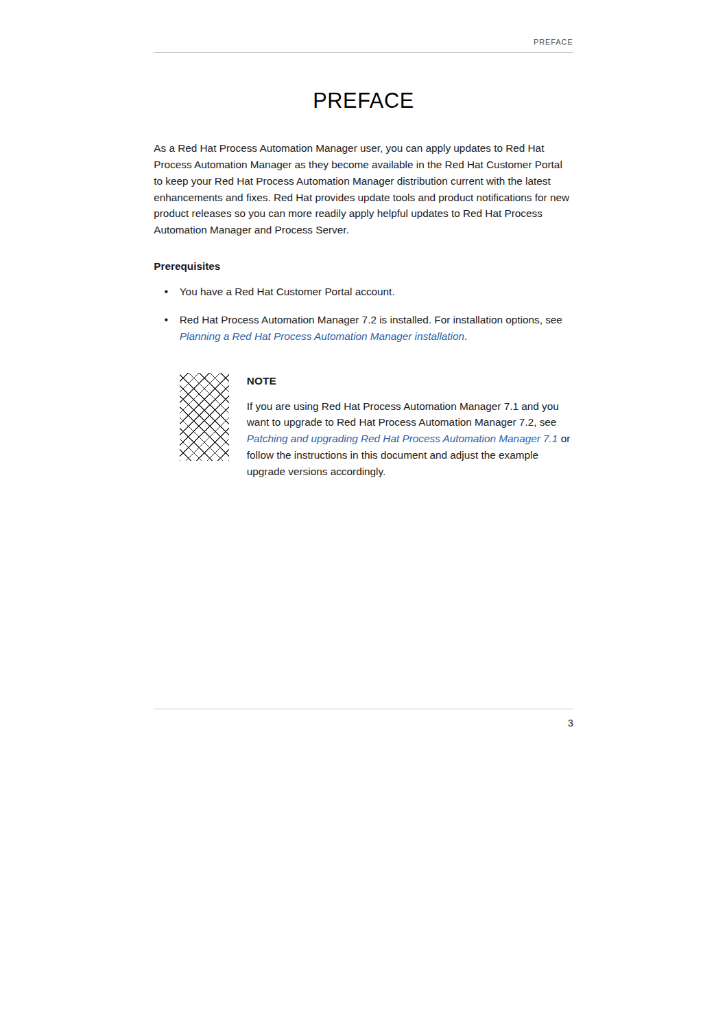PREFACE
PREFACE
As a Red Hat Process Automation Manager user, you can apply updates to Red Hat Process Automation Manager as they become available in the Red Hat Customer Portal to keep your Red Hat Process Automation Manager distribution current with the latest enhancements and fixes. Red Hat provides update tools and product notifications for new product releases so you can more readily apply helpful updates to Red Hat Process Automation Manager and Process Server.
Prerequisites
You have a Red Hat Customer Portal account.
Red Hat Process Automation Manager 7.2 is installed. For installation options, see Planning a Red Hat Process Automation Manager installation.
NOTE
If you are using Red Hat Process Automation Manager 7.1 and you want to upgrade to Red Hat Process Automation Manager 7.2, see Patching and upgrading Red Hat Process Automation Manager 7.1 or follow the instructions in this document and adjust the example upgrade versions accordingly.
3